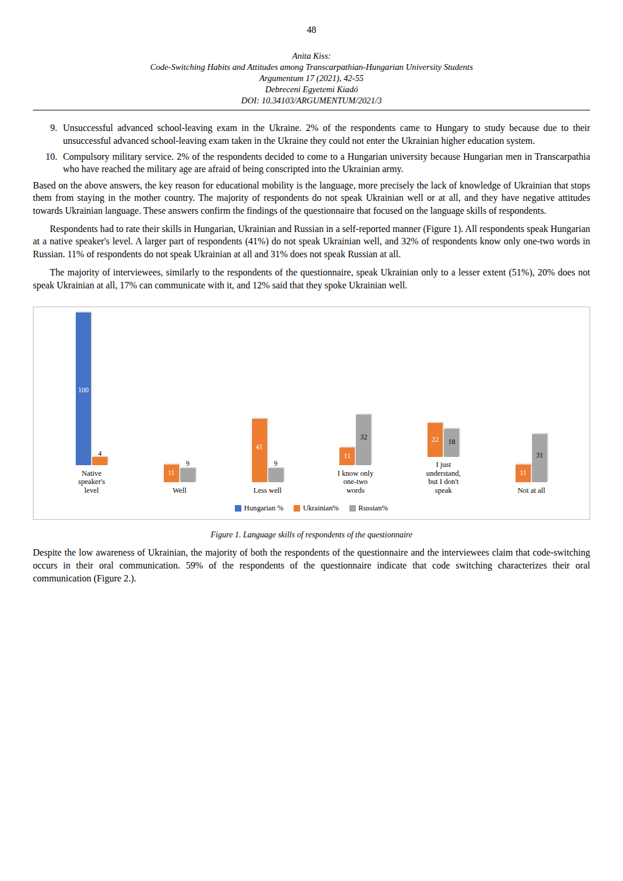48
Anita Kiss:
Code-Switching Habits and Attitudes among Transcarpathian-Hungarian University Students
Argumentum 17 (2021), 42-55
Debreceni Egyetemi Kiadó
DOI: 10.34103/ARGUMENTUM/2021/3
9. Unsuccessful advanced school-leaving exam in the Ukraine. 2% of the respondents came to Hungary to study because due to their unsuccessful advanced school-leaving exam taken in the Ukraine they could not enter the Ukrainian higher education system.
10. Compulsory military service. 2% of the respondents decided to come to a Hungarian university because Hungarian men in Transcarpathia who have reached the military age are afraid of being conscripted into the Ukrainian army.
Based on the above answers, the key reason for educational mobility is the language, more precisely the lack of knowledge of Ukrainian that stops them from staying in the mother country. The majority of respondents do not speak Ukrainian well or at all, and they have negative attitudes towards Ukrainian language. These answers confirm the findings of the questionnaire that focused on the language skills of respondents.
Respondents had to rate their skills in Hungarian, Ukrainian and Russian in a self-reported manner (Figure 1). All respondents speak Hungarian at a native speaker's level. A larger part of respondents (41%) do not speak Ukrainian well, and 32% of respondents know only one-two words in Russian. 11% of respondents do not speak Ukrainian at all and 31% does not speak Russian at all.
The majority of interviewees, similarly to the respondents of the questionnaire, speak Ukrainian only to a lesser extent (51%), 20% does not speak Ukrainian at all, 17% can communicate with it, and 12% said that they spoke Ukrainian well.
100
4
Native
speaker's
level
11
9
Well
41
9
Less well
11
32
I know only
one-two
words
22
18
I just
understand,
but I don't
speak
11
31
Not at all
Hungarian % Ukrainian% Russian%
Figure 1. Language skills of respondents of the questionnaire
Despite the low awareness of Ukrainian, the majority of both the respondents of the questionnaire and the interviewees claim that code-switching occurs in their oral communication. 59% of the respondents of the questionnaire indicate that code switching characterizes their oral communication (Figure 2.).